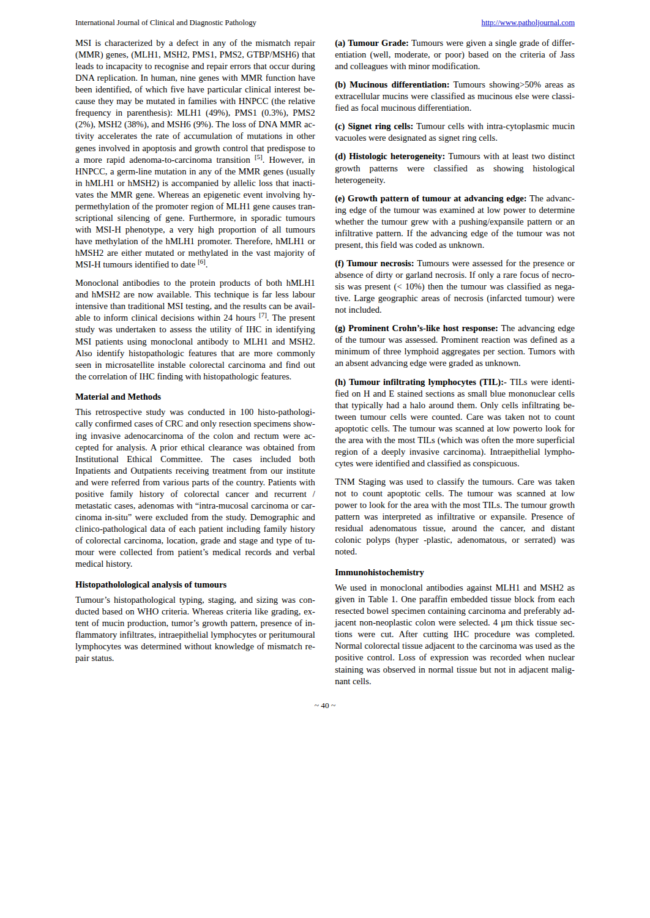International Journal of Clinical and Diagnostic Pathology http://www.patholjournal.com
MSI is characterized by a defect in any of the mismatch repair (MMR) genes, (MLH1, MSH2, PMS1, PMS2, GTBP/MSH6) that leads to incapacity to recognise and repair errors that occur during DNA replication. In human, nine genes with MMR function have been identified, of which five have particular clinical interest because they may be mutated in families with HNPCC (the relative frequency in parenthesis): MLH1 (49%), PMS1 (0.3%), PMS2 (2%), MSH2 (38%), and MSH6 (9%). The loss of DNA MMR activity accelerates the rate of accumulation of mutations in other genes involved in apoptosis and growth control that predispose to a more rapid adenoma-to-carcinoma transition [5]. However, in HNPCC, a germ-line mutation in any of the MMR genes (usually in hMLH1 or hMSH2) is accompanied by allelic loss that inactivates the MMR gene. Whereas an epigenetic event involving hypermethylation of the promoter region of MLH1 gene causes transcriptional silencing of gene. Furthermore, in sporadic tumours with MSI-H phenotype, a very high proportion of all tumours have methylation of the hMLH1 promoter. Therefore, hMLH1 or hMSH2 are either mutated or methylated in the vast majority of MSI-H tumours identified to date [6].
Monoclonal antibodies to the protein products of both hMLH1 and hMSH2 are now available. This technique is far less labour intensive than traditional MSI testing, and the results can be available to inform clinical decisions within 24 hours [7]. The present study was undertaken to assess the utility of IHC in identifying MSI patients using monoclonal antibody to MLH1 and MSH2. Also identify histopathologic features that are more commonly seen in microsatellite instable colorectal carcinoma and find out the correlation of IHC finding with histopathologic features.
Material and Methods
This retrospective study was conducted in 100 histo-pathologically confirmed cases of CRC and only resection specimens showing invasive adenocarcinoma of the colon and rectum were accepted for analysis. A prior ethical clearance was obtained from Institutional Ethical Committee. The cases included both Inpatients and Outpatients receiving treatment from our institute and were referred from various parts of the country. Patients with positive family history of colorectal cancer and recurrent / metastatic cases, adenomas with “intra-mucosal carcinoma or carcinoma in-situ” were excluded from the study. Demographic and clinico-pathological data of each patient including family history of colorectal carcinoma, location, grade and stage and type of tumour were collected from patient’s medical records and verbal medical history.
Histopatholological analysis of tumours
Tumour’s histopathological typing, staging, and sizing was conducted based on WHO criteria. Whereas criteria like grading, extent of mucin production, tumor’s growth pattern, presence of inflammatory infiltrates, intraepithelial lymphocytes or peritumoural lymphocytes was determined without knowledge of mismatch repair status.
(a) Tumour Grade: Tumours were given a single grade of differentiation (well, moderate, or poor) based on the criteria of Jass and colleagues with minor modification.
(b) Mucinous differentiation: Tumours showing>50% areas as extracellular mucins were classified as mucinous else were classified as focal mucinous differentiation.
(c) Signet ring cells: Tumour cells with intra-cytoplasmic mucin vacuoles were designated as signet ring cells.
(d) Histologic heterogeneity: Tumours with at least two distinct growth patterns were classified as showing histological heterogeneity.
(e) Growth pattern of tumour at advancing edge: The advancing edge of the tumour was examined at low power to determine whether the tumour grew with a pushing/expansile pattern or an infiltrative pattern. If the advancing edge of the tumour was not present, this field was coded as unknown.
(f) Tumour necrosis: Tumours were assessed for the presence or absence of dirty or garland necrosis. If only a rare focus of necrosis was present (< 10%) then the tumour was classified as negative. Large geographic areas of necrosis (infarcted tumour) were not included.
(g) Prominent Crohn’s-like host response: The advancing edge of the tumour was assessed. Prominent reaction was defined as a minimum of three lymphoid aggregates per section. Tumors with an absent advancing edge were graded as unknown.
(h) Tumour infiltrating lymphocytes (TIL):- TILs were identified on H and E stained sections as small blue mononuclear cells that typically had a halo around them. Only cells infiltrating between tumour cells were counted. Care was taken not to count apoptotic cells. The tumour was scanned at low powerto look for the area with the most TILs (which was often the more superficial region of a deeply invasive carcinoma). Intraepithelial lymphocytes were identified and classified as conspicuous.
TNM Staging was used to classify the tumours. Care was taken not to count apoptotic cells. The tumour was scanned at low power to look for the area with the most TILs. The tumour growth pattern was interpreted as infiltrative or expansile. Presence of residual adenomatous tissue, around the cancer, and distant colonic polyps (hyper -plastic, adenomatous, or serrated) was noted.
Immunohistochemistry
We used in monoclonal antibodies against MLH1 and MSH2 as given in Table 1. One paraffin embedded tissue block from each resected bowel specimen containing carcinoma and preferably adjacent non-neoplastic colon were selected. 4 μm thick tissue sections were cut. After cutting IHC procedure was completed. Normal colorectal tissue adjacent to the carcinoma was used as the positive control. Loss of expression was recorded when nuclear staining was observed in normal tissue but not in adjacent malignant cells.
~ 40 ~